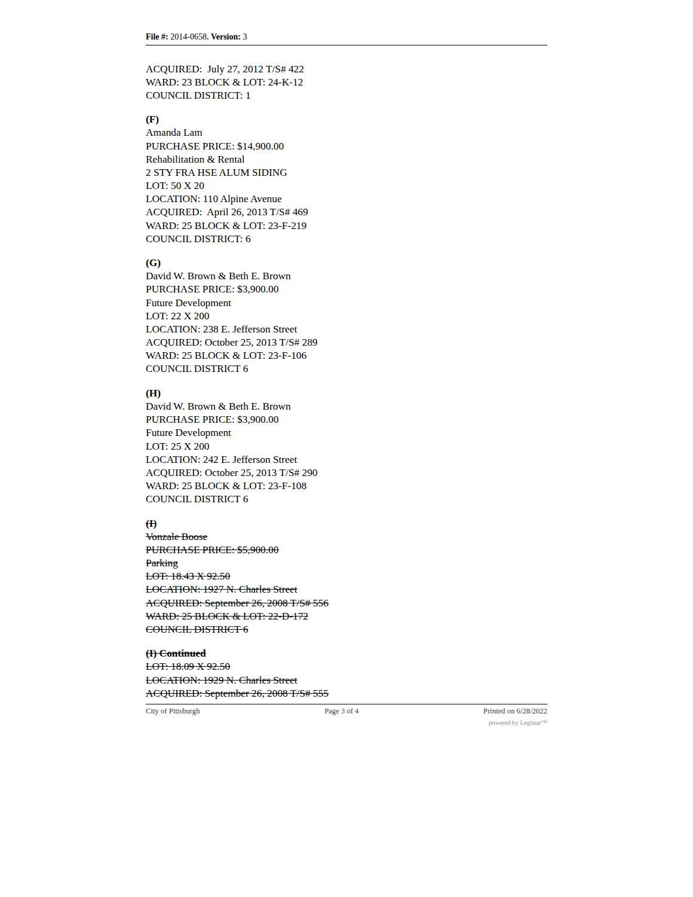File #: 2014-0658, Version: 3
ACQUIRED: July 27, 2012 T/S# 422
WARD: 23 BLOCK & LOT: 24-K-12
COUNCIL DISTRICT: 1
(F)
Amanda Lam
PURCHASE PRICE: $14,900.00
Rehabilitation & Rental
2 STY FRA HSE ALUM SIDING
LOT: 50 X 20
LOCATION: 110 Alpine Avenue
ACQUIRED: April 26, 2013 T/S# 469
WARD: 25 BLOCK & LOT: 23-F-219
COUNCIL DISTRICT: 6
(G)
David W. Brown & Beth E. Brown
PURCHASE PRICE: $3,900.00
Future Development
LOT: 22 X 200
LOCATION: 238 E. Jefferson Street
ACQUIRED: October 25, 2013 T/S# 289
WARD: 25 BLOCK & LOT: 23-F-106
COUNCIL DISTRICT 6
(H)
David W. Brown & Beth E. Brown
PURCHASE PRICE: $3,900.00
Future Development
LOT: 25 X 200
LOCATION: 242 E. Jefferson Street
ACQUIRED: October 25, 2013 T/S# 290
WARD: 25 BLOCK & LOT: 23-F-108
COUNCIL DISTRICT 6
(I)
Vonzale Boose
PURCHASE PRICE: $5,900.00
Parking
LOT: 18.43 X 92.50
LOCATION: 1927 N. Charles Street
ACQUIRED: September 26, 2008 T/S# 556
WARD: 25 BLOCK & LOT: 22-D-172
COUNCIL DISTRICT 6
(I) Continued
LOT: 18.09 X 92.50
LOCATION: 1929 N. Charles Street
ACQUIRED: September 26, 2008 T/S# 555
City of Pittsburgh Page 3 of 4 Printed on 6/28/2022
powered by Legistar™